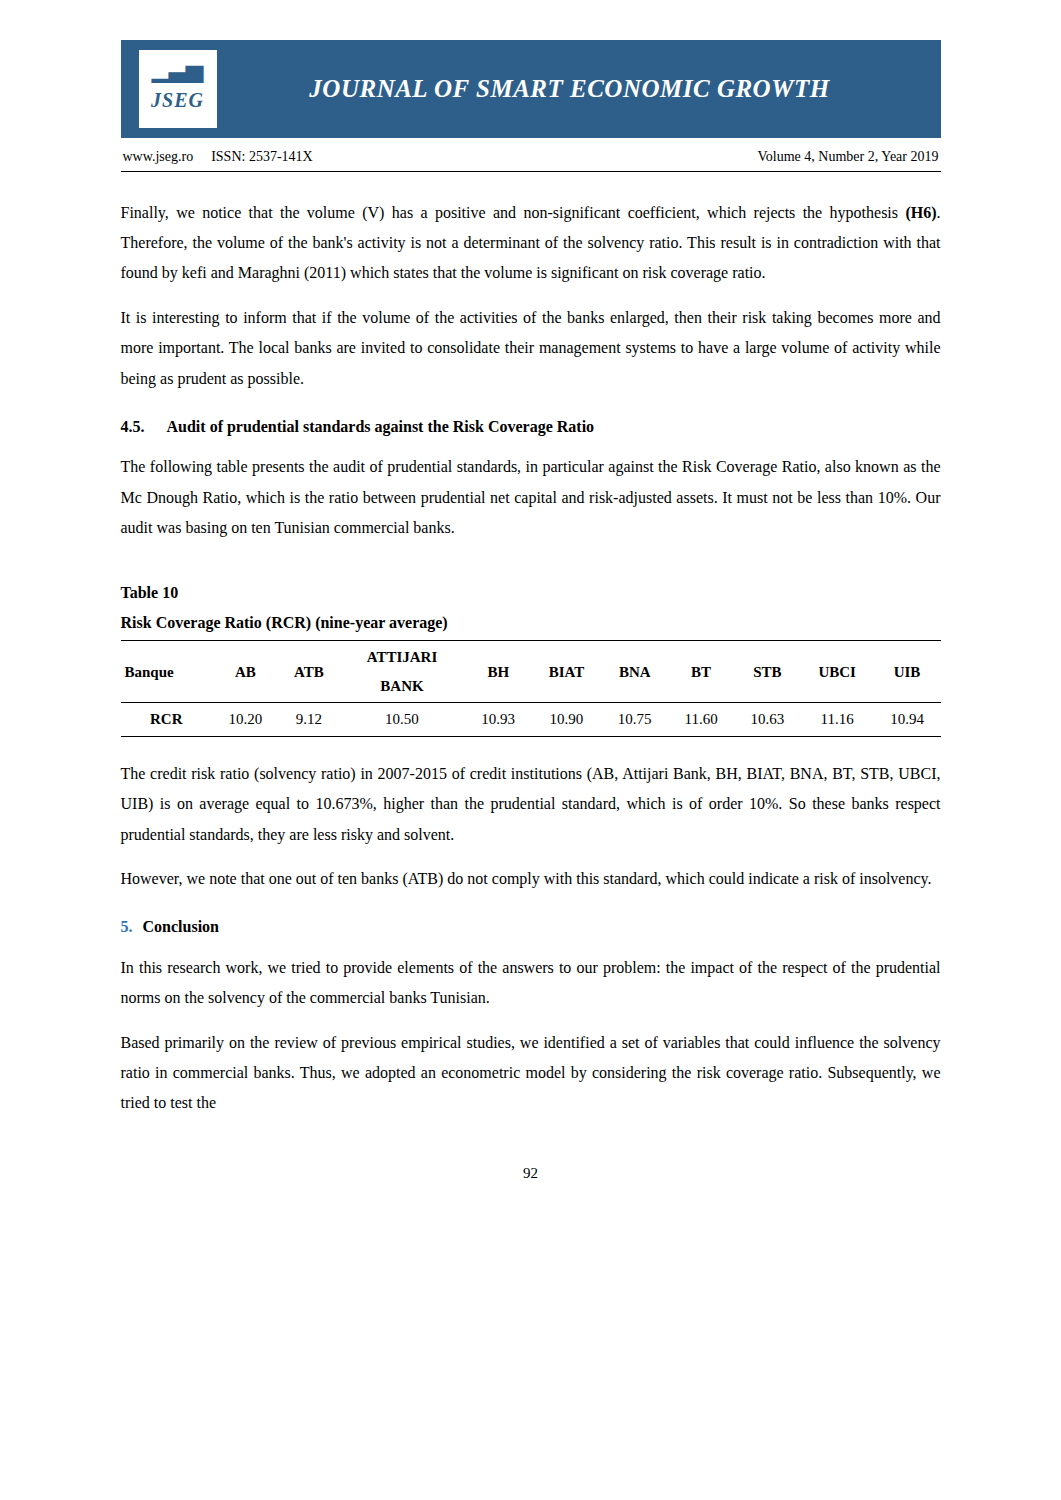▁▃▅ JSEG
JOURNAL OF SMART ECONOMIC GROWTH
www.jseg.ro ISSN: 2537-141X
Volume 4, Number 2, Year 2019
Finally, we notice that the volume (V) has a positive and non-significant coefficient, which rejects the hypothesis (H6). Therefore, the volume of the bank's activity is not a determinant of the solvency ratio. This result is in contradiction with that found by kefi and Maraghni (2011) which states that the volume is significant on risk coverage ratio.
It is interesting to inform that if the volume of the activities of the banks enlarged, then their risk taking becomes more and more important. The local banks are invited to consolidate their management systems to have a large volume of activity while being as prudent as possible.
4.5. Audit of prudential standards against the Risk Coverage Ratio
The following table presents the audit of prudential standards, in particular against the Risk Coverage Ratio, also known as the Mc Dnough Ratio, which is the ratio between prudential net capital and risk-adjusted assets. It must not be less than 10%. Our audit was basing on ten Tunisian commercial banks.
Table 10
Risk Coverage Ratio (RCR) (nine-year average)
| Banque | AB | ATB | ATTIJARI BANK | BH | BIAT | BNA | BT | STB | UBCI | UIB |
| --- | --- | --- | --- | --- | --- | --- | --- | --- | --- | --- |
| RCR | 10.20 | 9.12 | 10.50 | 10.93 | 10.90 | 10.75 | 11.60 | 10.63 | 11.16 | 10.94 |
The credit risk ratio (solvency ratio) in 2007-2015 of credit institutions (AB, Attijari Bank, BH, BIAT, BNA, BT, STB, UBCI, UIB) is on average equal to 10.673%, higher than the prudential standard, which is of order 10%. So these banks respect prudential standards, they are less risky and solvent.
However, we note that one out of ten banks (ATB) do not comply with this standard, which could indicate a risk of insolvency.
5. Conclusion
In this research work, we tried to provide elements of the answers to our problem: the impact of the respect of the prudential norms on the solvency of the commercial banks Tunisian.
Based primarily on the review of previous empirical studies, we identified a set of variables that could influence the solvency ratio in commercial banks. Thus, we adopted an econometric model by considering the risk coverage ratio. Subsequently, we tried to test the
92